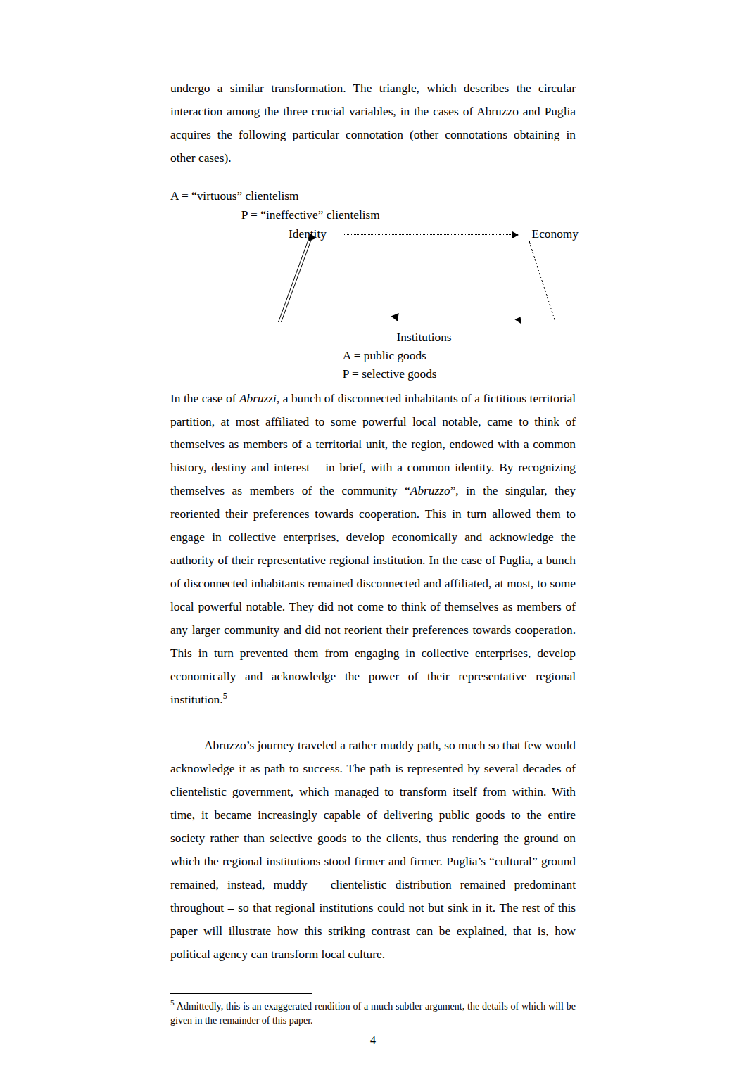undergo a similar transformation. The triangle, which describes the circular interaction among the three crucial variables, in the cases of Abruzzo and Puglia acquires the following particular connotation (other connotations obtaining in other cases).
A = “virtuous” clientelism P = “ineffective” clientelism Identity Economy Institutions A = public goods P = selective goods
In the case of Abruzzi, a bunch of disconnected inhabitants of a fictitious territorial partition, at most affiliated to some powerful local notable, came to think of themselves as members of a territorial unit, the region, endowed with a common history, destiny and interest – in brief, with a common identity. By recognizing themselves as members of the community “Abruzzo”, in the singular, they reoriented their preferences towards cooperation. This in turn allowed them to engage in collective enterprises, develop economically and acknowledge the authority of their representative regional institution. In the case of Puglia, a bunch of disconnected inhabitants remained disconnected and affiliated, at most, to some local powerful notable. They did not come to think of themselves as members of any larger community and did not reorient their preferences towards cooperation. This in turn prevented them from engaging in collective enterprises, develop economically and acknowledge the power of their representative regional institution.5
Abruzzo’s journey traveled a rather muddy path, so much so that few would acknowledge it as path to success. The path is represented by several decades of clientelistic government, which managed to transform itself from within. With time, it became increasingly capable of delivering public goods to the entire society rather than selective goods to the clients, thus rendering the ground on which the regional institutions stood firmer and firmer. Puglia’s “cultural” ground remained, instead, muddy – clientelistic distribution remained predominant throughout – so that regional institutions could not but sink in it. The rest of this paper will illustrate how this striking contrast can be explained, that is, how political agency can transform local culture.
5 Admittedly, this is an exaggerated rendition of a much subtler argument, the details of which will be given in the remainder of this paper.
4